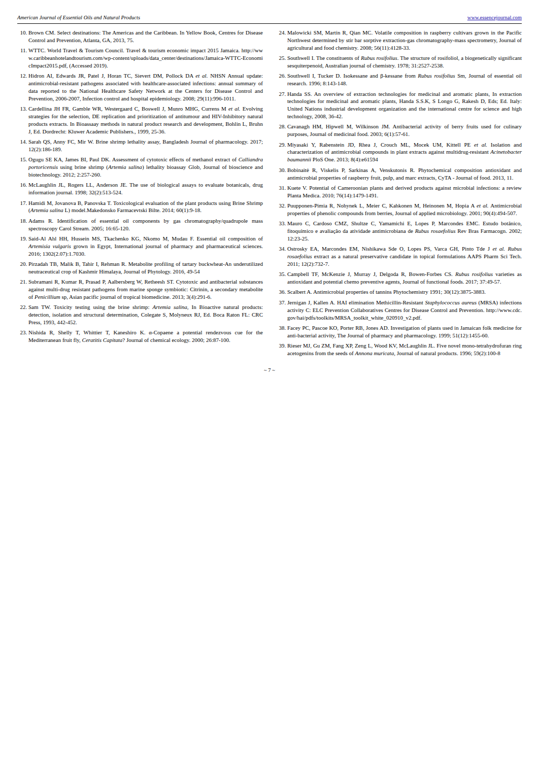American Journal of Essential Oils and Natural Products www.essencejournal.com
Brown CM. Select destinations: The Americas and the Caribbean. In Yellow Book, Centres for Disease Control and Prevention, Atlanta, GA, 2013, 75.
WTTC. World Travel & Tourism Council. Travel & tourism economic impact 2015 Jamaica. http://www.caribbeanhotelandtourism.com/wp-content/uploads/data_center/destinations/Jamaica-WTTC-EconomicImpact2015.pdf, (Accessed 2019).
Hidron AI, Edwards JR, Patel J, Horan TC, Sievert DM, Pollock DA et al. NHSN Annual update: antimicrobial-resistant pathogens associated with healthcare-associated infections: annual summary of data reported to the National Healthcare Safety Network at the Centers for Disease Control and Prevention, 2006-2007, Infection control and hospital epidemiology. 2008; 29(11):996-1011.
Cardellina JH FR, Gamble WR, Westergaard C, Boswell J, Munro MHG, Currens M et al. Evolving strategies for the selection, DE replication and prioritization of antitumour and HIV-Inhibitory natural products extracts. In Bioassaay methods in natural product research and development, Bohlin L, Bruhn J, Ed. Dordrecht: Kluwer Academic Publishers., 1999, 25-36.
Sarah QS, Anny FC, Mir W. Brine shrimp lethality assay, Bangladesh Journal of pharmacology. 2017; 12(2):186-189.
Ogugu SE KA, James BI, Paul DK. Assessment of cytotoxic effects of methanol extract of Calliandra portoricensis using brine shrimp (Artemia salina) lethality bioassay Glob, Journal of bioscience and biotechnology. 2012; 2:257-260.
McLaughlin JL, Rogers LL, Anderson JE. The use of biological assays to evaluate botanicals, drug information journal. 1998; 32(2):513-524.
Hamidi M, Jovanova B, Panovska T. Toxicological evaluation of the plant products using Brine Shrimp (Artemia salina L) model.Makedonsko Farmacevtski Bilte. 2014; 60(1):9-18.
Adams R. Identification of essential oil components by gas chromatography/quadrupole mass spectroscopy Carol Stream. 2005; 16:65-120.
Said-Al Ahl HH, Hussein MS, Tkachenko KG, Nkomo M, Mudau F. Essential oil composition of Artemisia vulgaris grown in Egypt, International journal of pharmacy and pharmaceutical sciences. 2016; 1302(2.07):1.7030.
Pirzadah TB, Malik B, Tahir I, Rehman R. Metabolite profiling of tartary buckwheat-An underutilized neutraceutical crop of Kashmir Himalaya, Journal of Phytology. 2016, 49-54
Subramani R, Kumar R, Prasad P, Aalbersberg W, Retheesh ST. Cytotoxic and antibacterial substances against multi-drug resistant pathogens from marine sponge symbiotic: Citrinin, a secondary metabolite of Penicillium sp, Asian pacific journal of tropical biomedicine. 2013; 3(4):291-6.
Sam TW. Toxicity testing using the brine shrimp: Artemia salina, In Bioactive natural products: detection, isolation and structural determination, Colegate S, Molyneux RJ, Ed. Boca Raton FL: CRC Press, 1993, 442-452.
Nishida R, Shelly T, Whittier T, Kaneshiro K. α-Copaene a potential rendezvous cue for the Mediterranean fruit fly, Ceratitis Capitata? Journal of chemical ecology. 2000; 26:87-100.
Malowicki SM, Martin R, Qian MC. Volatile composition in raspberry cultivars grown in the Pacific Northwest determined by stir bar sorptive extraction-gas chromatography-mass spectrometry, Journal of agricultural and food chemistry. 2008; 56(11):4128-33.
Southwell I. The constituents of Rubus rosifolius. The structure of rosifoliol, a biogenetically significant sesquiterpenoid, Australian journal of chemistry. 1978; 31:2527-2538.
Southwell I, Tucker D. Isokessane and β-kessane from Rubus rosifolius Sm, Journal of essential oil research. 1996; 8:143-148.
Handa SS. An overview of extraction technologies for medicinal and aromatic plants, In extraction technologies for medicinal and aromatic plants, Handa S.S.K, S Longo G, Rakesh D, Eds; Ed. Italy: United Nations industrial development organization and the international centre for science and high technology, 2008, 36-42.
Cavanagh HM, Hipwell M, Wilkinson JM. Antibacterial activity of berry fruits used for culinary purposes, Journal of medicinal food. 2003; 6(1):57-61.
Miyasaki Y, Rabenstein JD, Rhea J, Crouch ML, Mocek UM, Kittell PE et al. Isolation and characterization of antimicrobial compounds in plant extracts against multidrug-resistant Acinetobacter baumannii PloS One. 2013; 8(4):e61594
Bobinaitė R, Viskelis P, Sarkinas A, Venskutonis R. Phytochemical composition antioxidant and antimicrobial properties of raspberry fruit, pulp, and marc extracts, CyTA - Journal of food. 2013, 11.
Kuete V. Potential of Cameroonian plants and derived products against microbial infections: a review Planta Medica. 2010; 76(14):1479-1491.
Puupponen-Pimia R, Nohynek L, Meier C, Kahkonen M, Heinonen M, Hopia A et al. Antimicrobial properties of phenolic compounds from berries, Journal of applied microbiology. 2001; 90(4):494-507.
Mauro C, Cardoso CMZ, Shultze C, Yamamichi E, Lopes P, Marcondes EMC. Estudo botânico, fitoquímico e avaliação da atividade antimicrobiana de Rubus rosaefolius Rev Bras Farmacogn. 2002; 12:23-25.
Ostrosky EA, Marcondes EM, Nishikawa Sde O, Lopes PS, Varca GH, Pinto Tde J et al. Rubus rosaefolius extract as a natural preservative candidate in topical formulations AAPS Pharm Sci Tech. 2011; 12(2):732-7.
Campbell TF, McKenzie J, Murray J, Delgoda R, Bowen-Forbes CS. Rubus rosifolius varieties as antioxidant and potential chemo preventive agents, Journal of functional foods. 2017; 37:49-57.
Scalbert A. Antimicrobial properties of tannins Phytochemistry 1991; 30(12):3875-3883.
Jernigan J, Kallen A. HAI elimination Methicillin-Resistant Staphylococcus aureus (MRSA) infections activity C: ELC Prevention Collaboratives Centres for Disease Control and Prevention. http://www.cdc.gov/hai/pdfs/toolkits/MRSA_toolkit_white_020910_v2.pdf.
Facey PC, Pascoe KO, Porter RB, Jones AD. Investigation of plants used in Jamaican folk medicine for anti-bacterial activity, The Journal of pharmacy and pharmacology. 1999; 51(12):1455-60.
Rieser MJ, Gu ZM, Fang XP, Zeng L, Wood KV, McLaughlin JL. Five novel mono-tetrahydrofuran ring acetogenins from the seeds of Annona muricata, Journal of natural products. 1996; 59(2):100-8
~ 7 ~